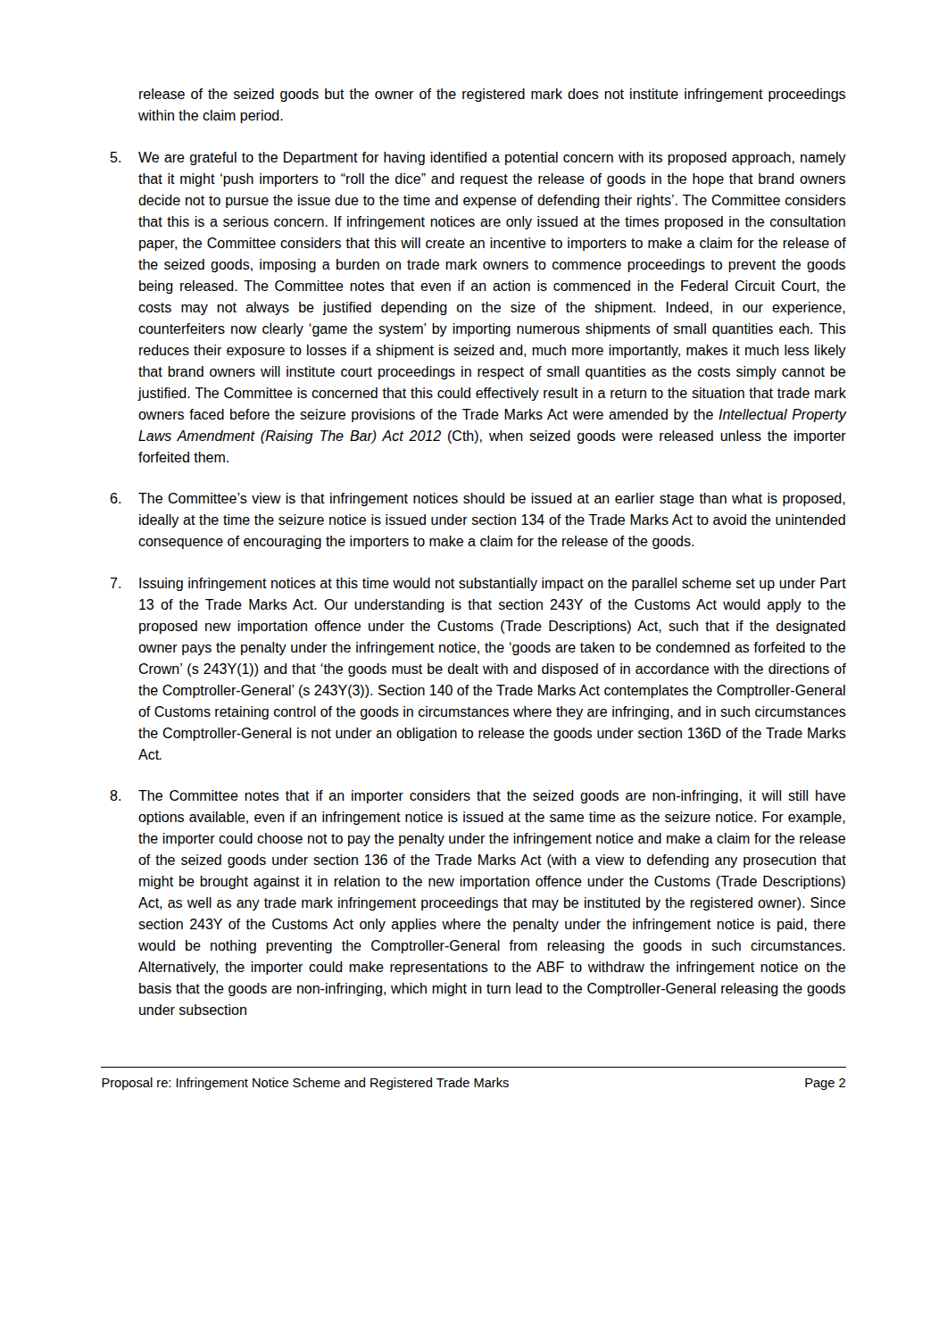release of the seized goods but the owner of the registered mark does not institute infringement proceedings within the claim period.
We are grateful to the Department for having identified a potential concern with its proposed approach, namely that it might ‘push importers to “roll the dice” and request the release of goods in the hope that brand owners decide not to pursue the issue due to the time and expense of defending their rights’. The Committee considers that this is a serious concern. If infringement notices are only issued at the times proposed in the consultation paper, the Committee considers that this will create an incentive to importers to make a claim for the release of the seized goods, imposing a burden on trade mark owners to commence proceedings to prevent the goods being released. The Committee notes that even if an action is commenced in the Federal Circuit Court, the costs may not always be justified depending on the size of the shipment. Indeed, in our experience, counterfeiters now clearly ‘game the system’ by importing numerous shipments of small quantities each. This reduces their exposure to losses if a shipment is seized and, much more importantly, makes it much less likely that brand owners will institute court proceedings in respect of small quantities as the costs simply cannot be justified. The Committee is concerned that this could effectively result in a return to the situation that trade mark owners faced before the seizure provisions of the Trade Marks Act were amended by the Intellectual Property Laws Amendment (Raising The Bar) Act 2012 (Cth), when seized goods were released unless the importer forfeited them.
The Committee’s view is that infringement notices should be issued at an earlier stage than what is proposed, ideally at the time the seizure notice is issued under section 134 of the Trade Marks Act to avoid the unintended consequence of encouraging the importers to make a claim for the release of the goods.
Issuing infringement notices at this time would not substantially impact on the parallel scheme set up under Part 13 of the Trade Marks Act. Our understanding is that section 243Y of the Customs Act would apply to the proposed new importation offence under the Customs (Trade Descriptions) Act, such that if the designated owner pays the penalty under the infringement notice, the ‘goods are taken to be condemned as forfeited to the Crown’ (s 243Y(1)) and that ‘the goods must be dealt with and disposed of in accordance with the directions of the Comptroller-General’ (s 243Y(3)). Section 140 of the Trade Marks Act contemplates the Comptroller-General of Customs retaining control of the goods in circumstances where they are infringing, and in such circumstances the Comptroller-General is not under an obligation to release the goods under section 136D of the Trade Marks Act.
The Committee notes that if an importer considers that the seized goods are non-infringing, it will still have options available, even if an infringement notice is issued at the same time as the seizure notice. For example, the importer could choose not to pay the penalty under the infringement notice and make a claim for the release of the seized goods under section 136 of the Trade Marks Act (with a view to defending any prosecution that might be brought against it in relation to the new importation offence under the Customs (Trade Descriptions) Act, as well as any trade mark infringement proceedings that may be instituted by the registered owner). Since section 243Y of the Customs Act only applies where the penalty under the infringement notice is paid, there would be nothing preventing the Comptroller-General from releasing the goods in such circumstances. Alternatively, the importer could make representations to the ABF to withdraw the infringement notice on the basis that the goods are non-infringing, which might in turn lead to the Comptroller-General releasing the goods under subsection
Proposal re: Infringement Notice Scheme and Registered Trade Marks Page 2